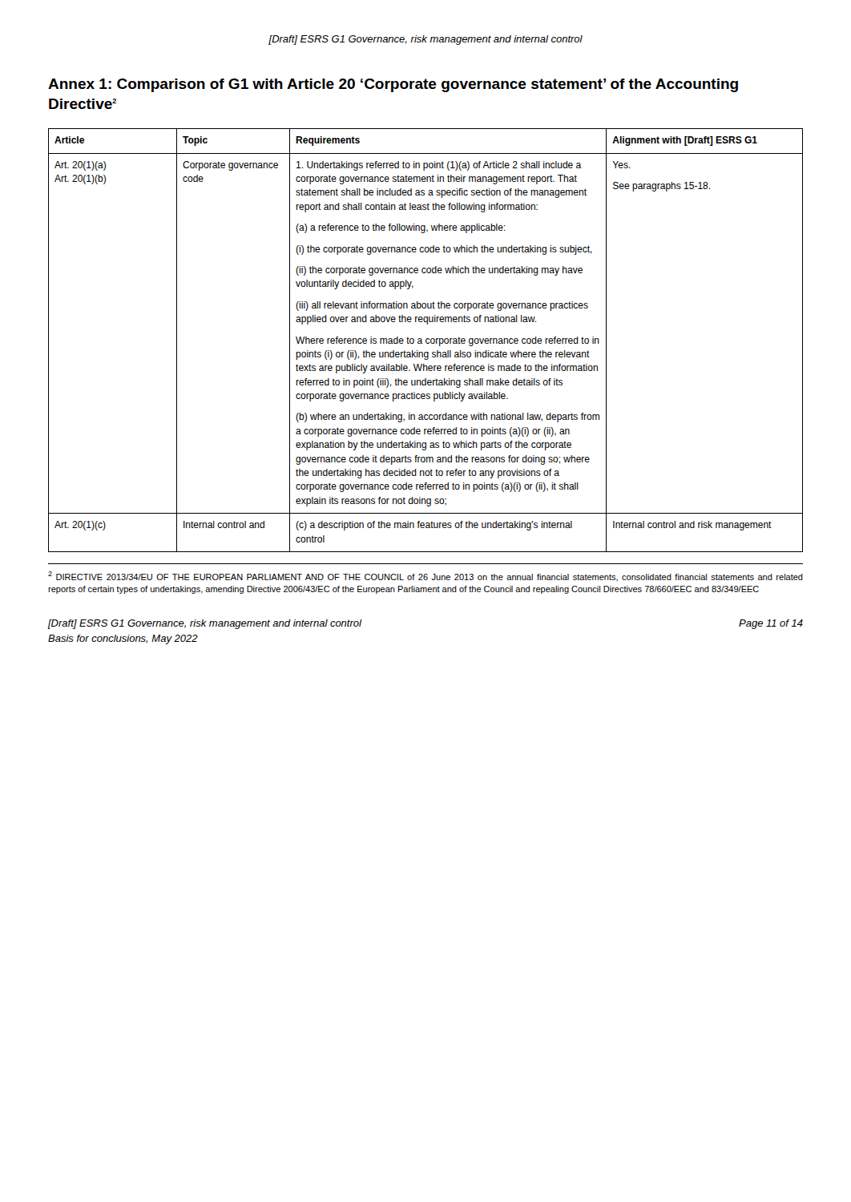[Draft] ESRS G1 Governance, risk management and internal control
Annex 1: Comparison of G1 with Article 20 ‘Corporate governance statement’ of the Accounting Directive2
| Article | Topic | Requirements | Alignment with [Draft] ESRS G1 |
| --- | --- | --- | --- |
| Art. 20(1)(a) Art. 20(1)(b) | Corporate governance code | 1. Undertakings referred to in point (1)(a) of Article 2 shall include a corporate governance statement in their management report. That statement shall be included as a specific section of the management report and shall contain at least the following information: (a) a reference to the following, where applicable: (i) the corporate governance code to which the undertaking is subject, (ii) the corporate governance code which the undertaking may have voluntarily decided to apply, (iii) all relevant information about the corporate governance practices applied over and above the requirements of national law. Where reference is made to a corporate governance code referred to in points (i) or (ii), the undertaking shall also indicate where the relevant texts are publicly available. Where reference is made to the information referred to in point (iii), the undertaking shall make details of its corporate governance practices publicly available. (b) where an undertaking, in accordance with national law, departs from a corporate governance code referred to in points (a)(i) or (ii), an explanation by the undertaking as to which parts of the corporate governance code it departs from and the reasons for doing so; where the undertaking has decided not to refer to any provisions of a corporate governance code referred to in points (a)(i) or (ii), it shall explain its reasons for not doing so; | Yes. See paragraphs 15-18. |
| Art. 20(1)(c) | Internal control and | (c) a description of the main features of the undertaking's internal control | Internal control and risk management |
2 DIRECTIVE 2013/34/EU OF THE EUROPEAN PARLIAMENT AND OF THE COUNCIL of 26 June 2013 on the annual financial statements, consolidated financial statements and related reports of certain types of undertakings, amending Directive 2006/43/EC of the European Parliament and of the Council and repealing Council Directives 78/660/EEC and 83/349/EEC
[Draft] ESRS G1 Governance, risk management and internal control
Basis for conclusions, May 2022
Page 11 of 14